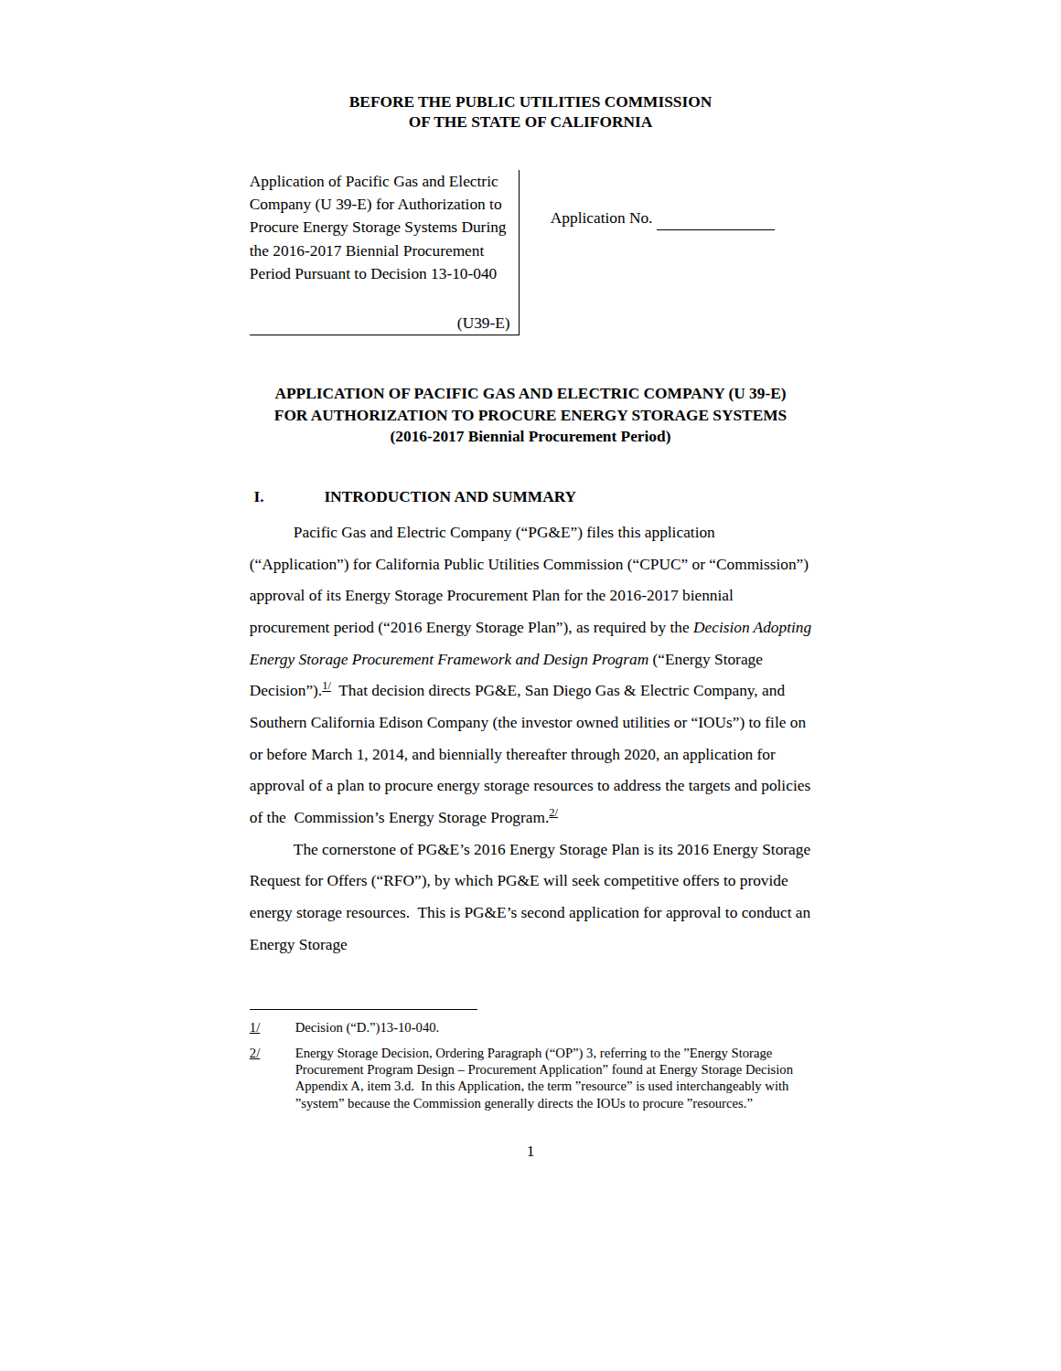BEFORE THE PUBLIC UTILITIES COMMISSION
OF THE STATE OF CALIFORNIA
| Application of Pacific Gas and Electric Company (U 39-E) for Authorization to Procure Energy Storage Systems During the 2016-2017 Biennial Procurement Period Pursuant to Decision 13-10-040 (U39-E) | Application No. |
APPLICATION OF PACIFIC GAS AND ELECTRIC COMPANY (U 39-E)
FOR AUTHORIZATION TO PROCURE ENERGY STORAGE SYSTEMS
(2016-2017 Biennial Procurement Period)
I. INTRODUCTION AND SUMMARY
Pacific Gas and Electric Company (“PG&E”) files this application (“Application”) for California Public Utilities Commission (“CPUC” or “Commission”) approval of its Energy Storage Procurement Plan for the 2016-2017 biennial procurement period (“2016 Energy Storage Plan”), as required by the Decision Adopting Energy Storage Procurement Framework and Design Program (“Energy Storage Decision”).1/ That decision directs PG&E, San Diego Gas & Electric Company, and Southern California Edison Company (the investor owned utilities or “IOUs”) to file on or before March 1, 2014, and biennially thereafter through 2020, an application for approval of a plan to procure energy storage resources to address the targets and policies of the Commission’s Energy Storage Program.2/
The cornerstone of PG&E’s 2016 Energy Storage Plan is its 2016 Energy Storage Request for Offers (“RFO”), by which PG&E will seek competitive offers to provide energy storage resources. This is PG&E’s second application for approval to conduct an Energy Storage
1/ Decision (“D.”)13-10-040.
2/ Energy Storage Decision, Ordering Paragraph (“OP”) 3, referring to the ”Energy Storage Procurement Program Design – Procurement Application” found at Energy Storage Decision Appendix A, item 3.d. In this Application, the term ”resource” is used interchangeably with ”system” because the Commission generally directs the IOUs to procure ”resources.”
1